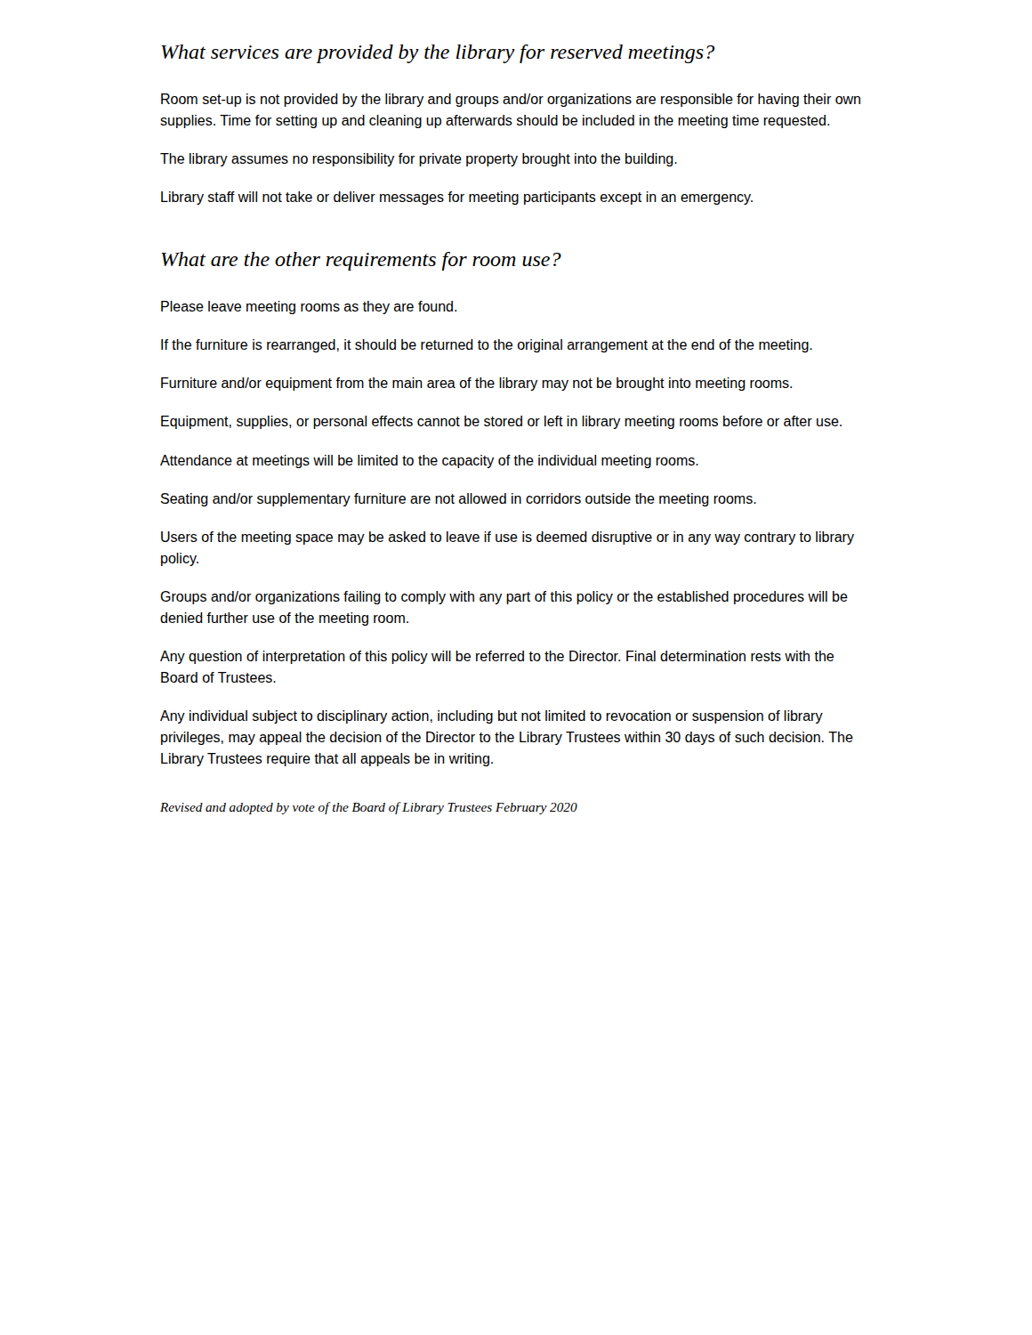What services are provided by the library for reserved meetings?
Room set-up is not provided by the library and groups and/or organizations are responsible for having their own supplies. Time for setting up and cleaning up afterwards should be included in the meeting time requested.
The library assumes no responsibility for private property brought into the building.
Library staff will not take or deliver messages for meeting participants except in an emergency.
What are the other requirements for room use?
Please leave meeting rooms as they are found.
If the furniture is rearranged, it should be returned to the original arrangement at the end of the meeting.
Furniture and/or equipment from the main area of the library may not be brought into meeting rooms.
Equipment, supplies, or personal effects cannot be stored or left in library meeting rooms before or after use.
Attendance at meetings will be limited to the capacity of the individual meeting rooms.
Seating and/or supplementary furniture are not allowed in corridors outside the meeting rooms.
Users of the meeting space may be asked to leave if use is deemed disruptive or in any way contrary to library policy.
Groups and/or organizations failing to comply with any part of this policy or the established procedures will be denied further use of the meeting room.
Any question of interpretation of this policy will be referred to the Director. Final determination rests with the Board of Trustees.
Any individual subject to disciplinary action, including but not limited to revocation or suspension of library privileges, may appeal the decision of the Director to the Library Trustees within 30 days of such decision. The Library Trustees require that all appeals be in writing.
Revised and adopted by vote of the Board of Library Trustees February 2020